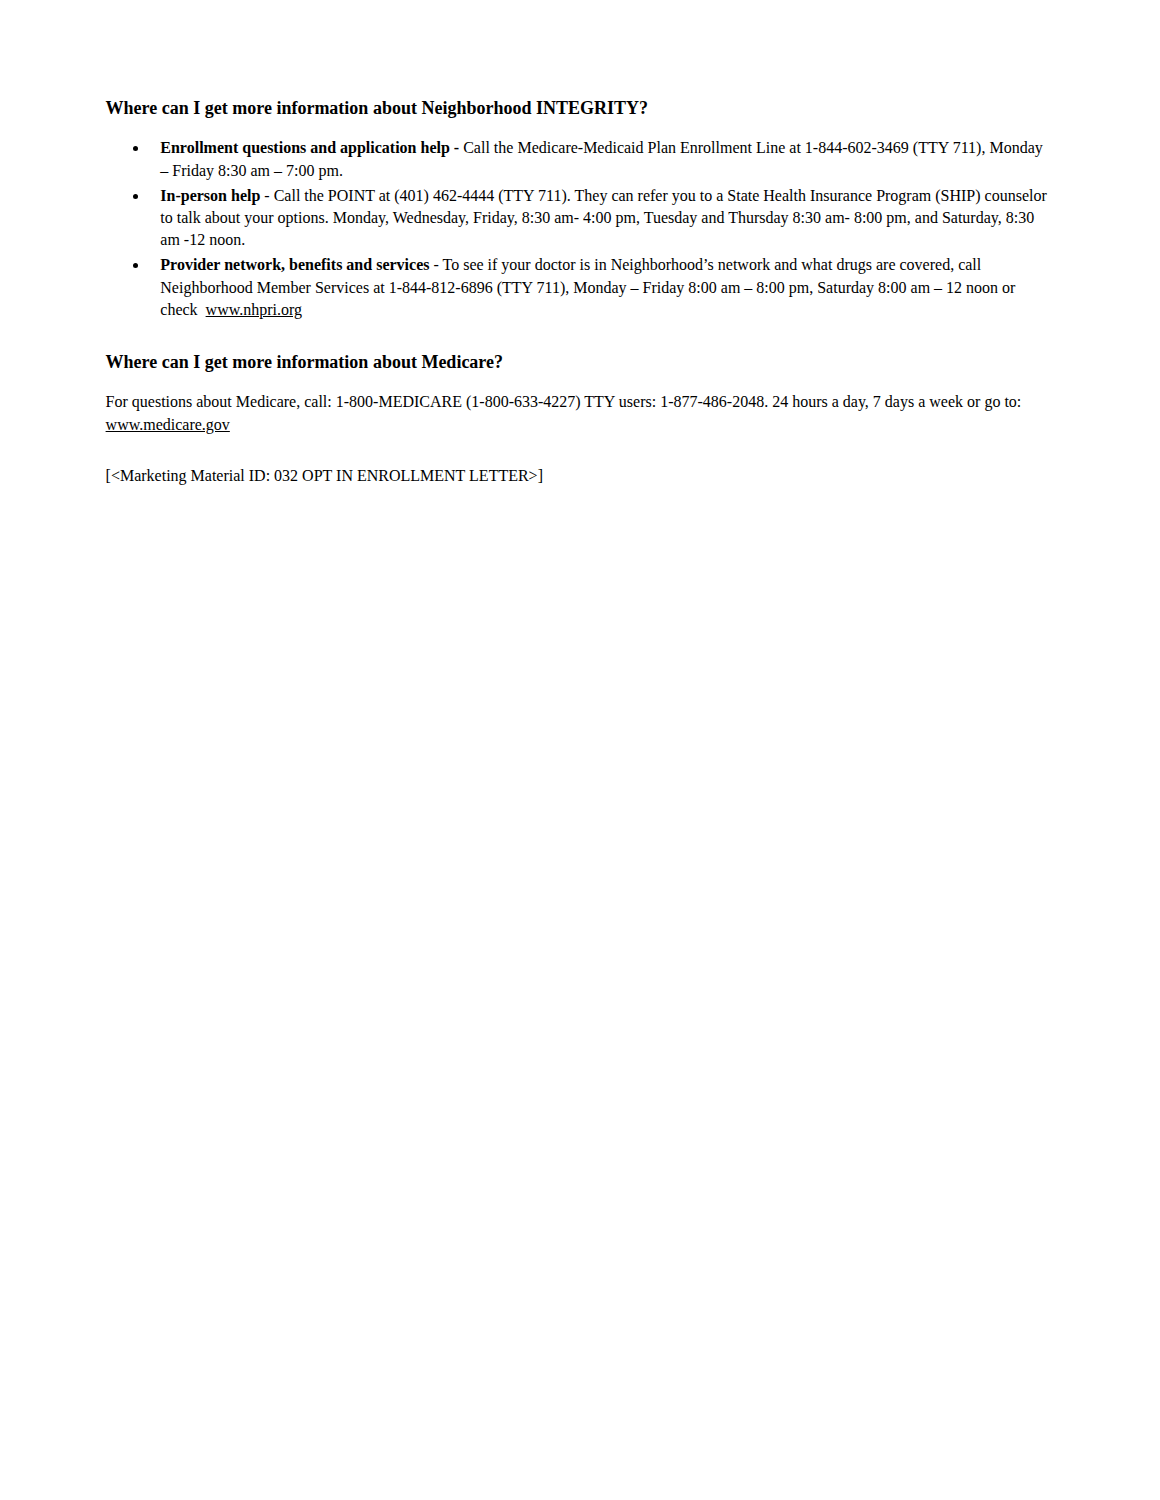Where can I get more information about Neighborhood INTEGRITY?
Enrollment questions and application help - Call the Medicare-Medicaid Plan Enrollment Line at 1-844-602-3469 (TTY 711), Monday – Friday 8:30 am – 7:00 pm.
In-person help - Call the POINT at (401) 462-4444 (TTY 711). They can refer you to a State Health Insurance Program (SHIP) counselor to talk about your options. Monday, Wednesday, Friday, 8:30 am- 4:00 pm, Tuesday and Thursday 8:30 am- 8:00 pm, and Saturday, 8:30 am -12 noon.
Provider network, benefits and services - To see if your doctor is in Neighborhood’s network and what drugs are covered, call Neighborhood Member Services at 1-844-812-6896 (TTY 711), Monday – Friday 8:00 am – 8:00 pm, Saturday 8:00 am – 12 noon or check www.nhpri.org
Where can I get more information about Medicare?
For questions about Medicare, call: 1-800-MEDICARE (1-800-633-4227) TTY users: 1-877-486-2048. 24 hours a day, 7 days a week or go to: www.medicare.gov
[<Marketing Material ID: 032 OPT IN ENROLLMENT LETTER>]